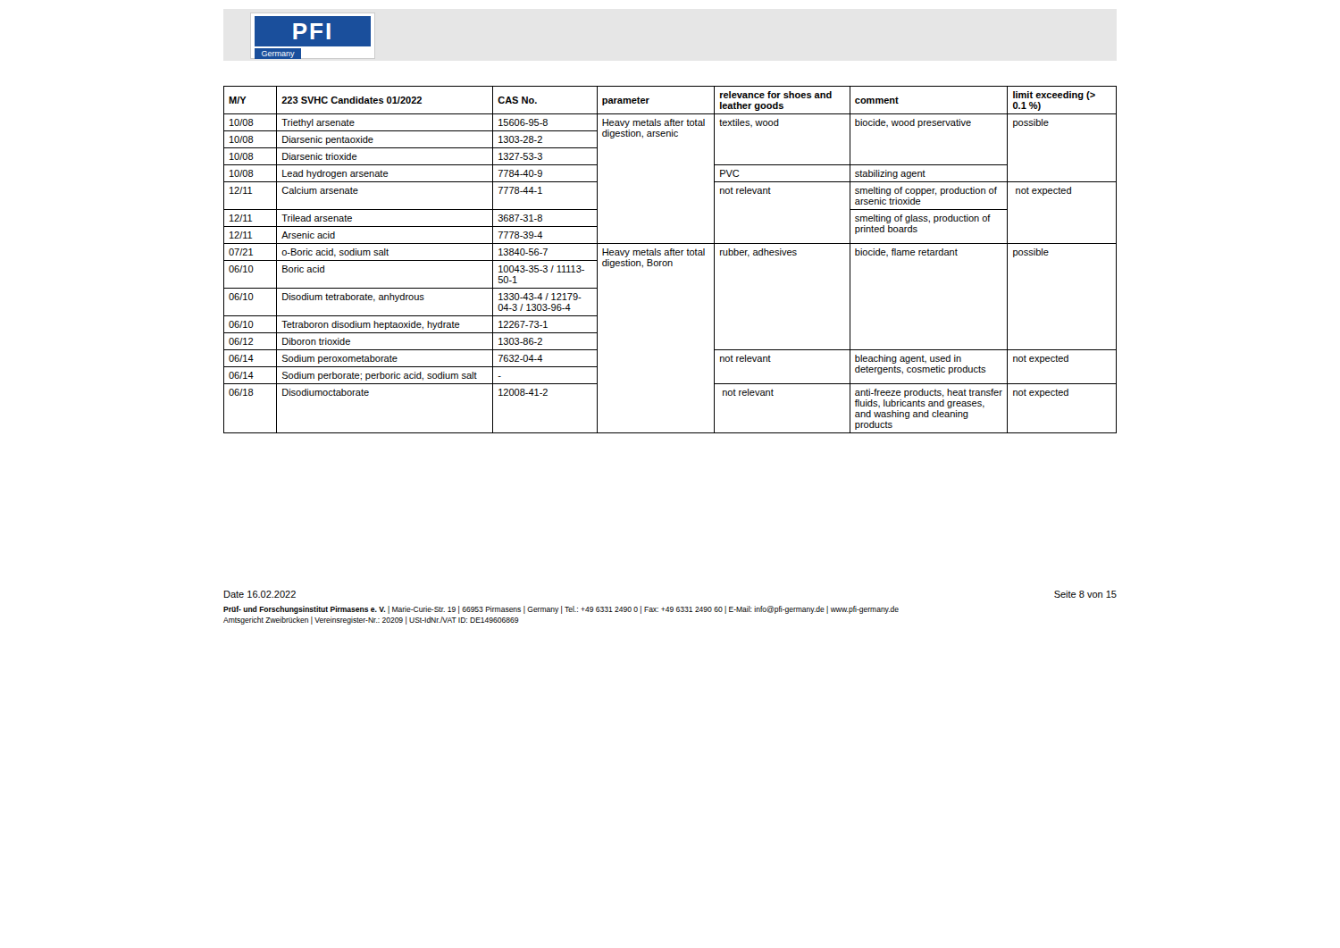PFI
Germany
| M/Y | 223 SVHC Candidates 01/2022 | CAS No. | parameter | relevance for shoes and leather goods | comment | limit exceeding (> 0.1 %) |
| --- | --- | --- | --- | --- | --- | --- |
| 10/08 | Triethyl arsenate | 15606-95-8 | Heavy metals after total digestion, arsenic | textiles, wood | biocide, wood preservative | possible |
| 10/08 | Diarsenic pentaoxide | 1303-28-2 |
| 10/08 | Diarsenic trioxide | 1327-53-3 |
| 10/08 | Lead hydrogen arsenate | 7784-40-9 | PVC | stabilizing agent |
| 12/11 | Calcium arsenate | 7778-44-1 | not relevant | smelting of copper, production of arsenic trioxide | not expected |
| 12/11 | Trilead arsenate | 3687-31-8 | smelting of glass, production of printed boards |
| 12/11 | Arsenic acid | 7778-39-4 |
| 07/21 | o-Boric acid, sodium salt | 13840-56-7 | Heavy metals after total digestion, Boron | rubber, adhesives | biocide, flame retardant | possible |
| 06/10 | Boric acid | 10043-35-3 / 11113-50-1 |
| 06/10 | Disodium tetraborate, anhydrous | 1330-43-4 / 12179-04-3 / 1303-96-4 |
| 06/10 | Tetraboron disodium heptaoxide, hydrate | 12267-73-1 |
| 06/12 | Diboron trioxide | 1303-86-2 |
| 06/14 | Sodium peroxometaborate | 7632-04-4 | not relevant | bleaching agent, used in detergents, cosmetic products | not expected |
| 06/14 | Sodium perborate; perboric acid, sodium salt | - |
| 06/18 | Disodiumoctaborate | 12008-41-2 | not relevant | anti-freeze products, heat transfer fluids, lubricants and greases, and washing and cleaning products | not expected |
Date 16.02.2022
Seite 8 von 15
Prüf- und Forschungsinstitut Pirmasens e. V. | Marie-Curie-Str. 19 | 66953 Pirmasens | Germany | Tel.: +49 6331 2490 0 | Fax: +49 6331 2490 60 | E-Mail: info@pfi-germany.de | www.pfi-germany.de
Amtsgericht Zweibrücken | Vereinsregister-Nr.: 20209 | USt-IdNr./VAT ID: DE149606869